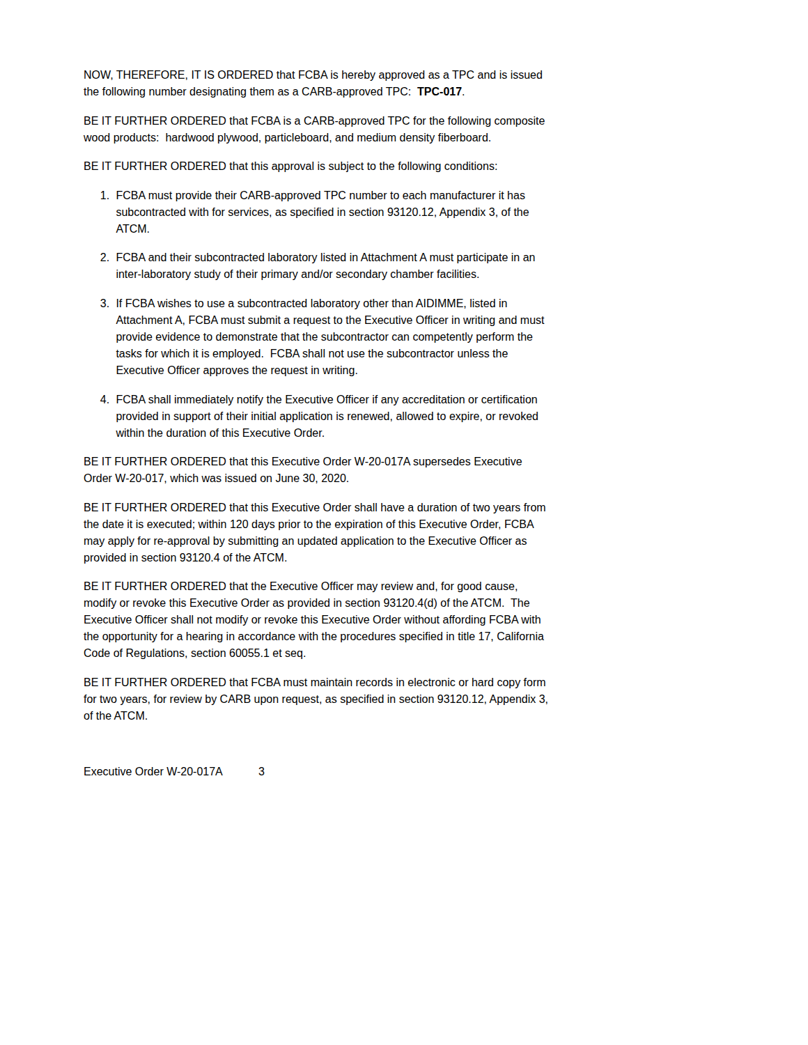NOW, THEREFORE, IT IS ORDERED that FCBA is hereby approved as a TPC and is issued the following number designating them as a CARB-approved TPC: TPC-017.
BE IT FURTHER ORDERED that FCBA is a CARB-approved TPC for the following composite wood products: hardwood plywood, particleboard, and medium density fiberboard.
BE IT FURTHER ORDERED that this approval is subject to the following conditions:
FCBA must provide their CARB-approved TPC number to each manufacturer it has subcontracted with for services, as specified in section 93120.12, Appendix 3, of the ATCM.
FCBA and their subcontracted laboratory listed in Attachment A must participate in an inter-laboratory study of their primary and/or secondary chamber facilities.
If FCBA wishes to use a subcontracted laboratory other than AIDIMME, listed in Attachment A, FCBA must submit a request to the Executive Officer in writing and must provide evidence to demonstrate that the subcontractor can competently perform the tasks for which it is employed. FCBA shall not use the subcontractor unless the Executive Officer approves the request in writing.
FCBA shall immediately notify the Executive Officer if any accreditation or certification provided in support of their initial application is renewed, allowed to expire, or revoked within the duration of this Executive Order.
BE IT FURTHER ORDERED that this Executive Order W-20-017A supersedes Executive Order W-20-017, which was issued on June 30, 2020.
BE IT FURTHER ORDERED that this Executive Order shall have a duration of two years from the date it is executed; within 120 days prior to the expiration of this Executive Order, FCBA may apply for re-approval by submitting an updated application to the Executive Officer as provided in section 93120.4 of the ATCM.
BE IT FURTHER ORDERED that the Executive Officer may review and, for good cause, modify or revoke this Executive Order as provided in section 93120.4(d) of the ATCM. The Executive Officer shall not modify or revoke this Executive Order without affording FCBA with the opportunity for a hearing in accordance with the procedures specified in title 17, California Code of Regulations, section 60055.1 et seq.
BE IT FURTHER ORDERED that FCBA must maintain records in electronic or hard copy form for two years, for review by CARB upon request, as specified in section 93120.12, Appendix 3, of the ATCM.
Executive Order W-20-017A 3